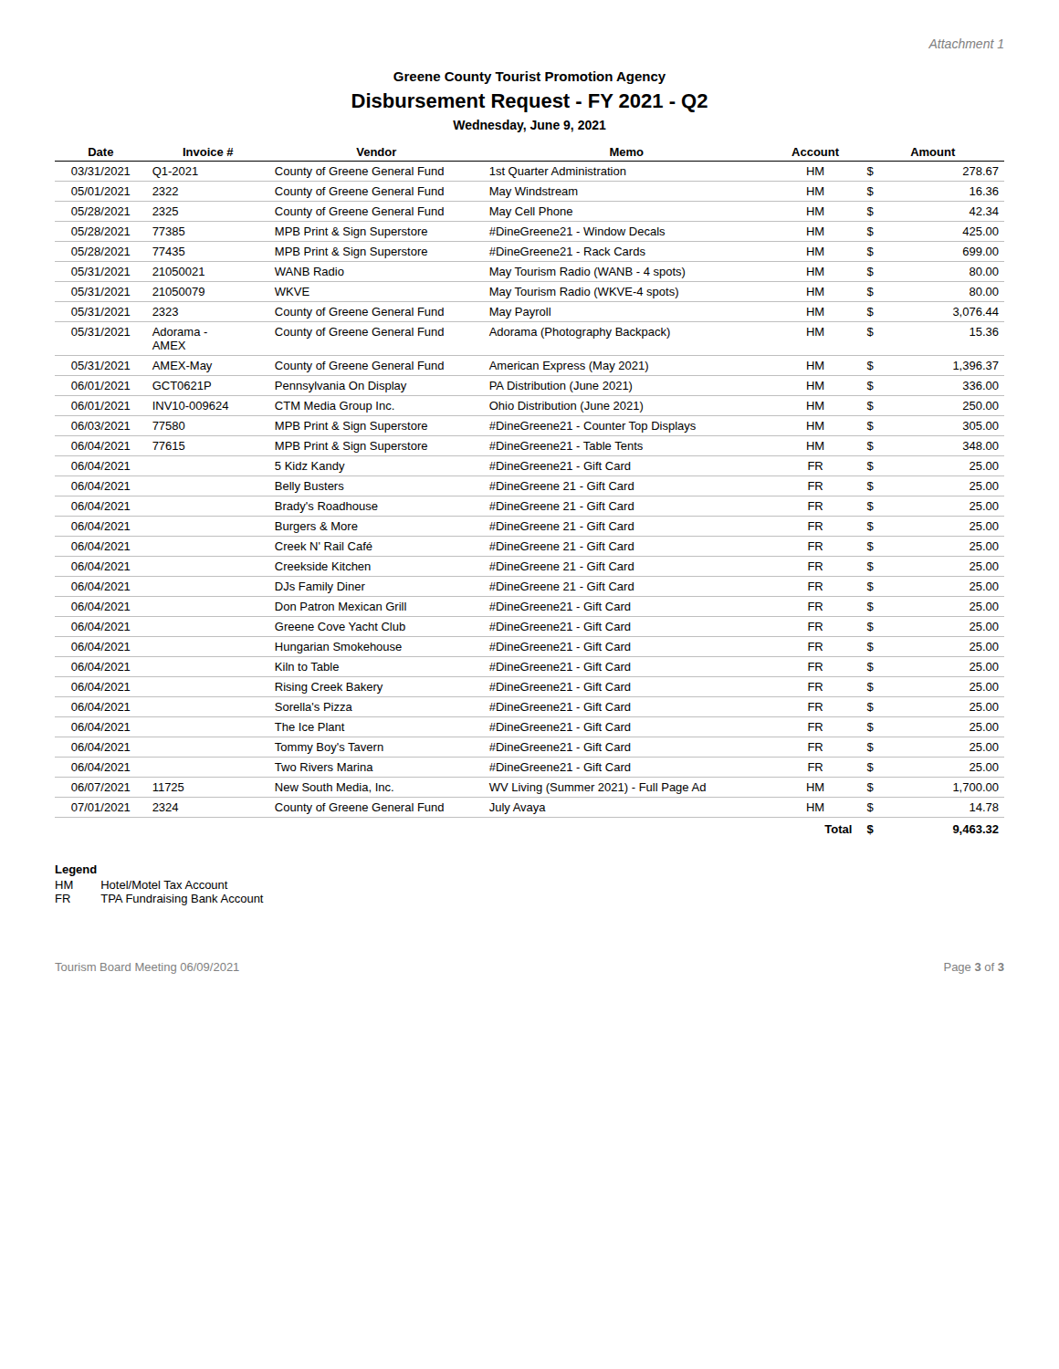Attachment 1
Greene County Tourist Promotion Agency
Disbursement Request - FY 2021 - Q2
Wednesday, June 9, 2021
| Date | Invoice # | Vendor | Memo | Account | Amount |
| --- | --- | --- | --- | --- | --- |
| 03/31/2021 | Q1-2021 | County of Greene General Fund | 1st Quarter Administration | HM | $ | 278.67 |
| 05/01/2021 | 2322 | County of Greene General Fund | May Windstream | HM | $ | 16.36 |
| 05/28/2021 | 2325 | County of Greene General Fund | May Cell Phone | HM | $ | 42.34 |
| 05/28/2021 | 77385 | MPB Print & Sign Superstore | #DineGreene21 - Window Decals | HM | $ | 425.00 |
| 05/28/2021 | 77435 | MPB Print & Sign Superstore | #DineGreene21 - Rack Cards | HM | $ | 699.00 |
| 05/31/2021 | 21050021 | WANB Radio | May Tourism Radio (WANB - 4 spots) | HM | $ | 80.00 |
| 05/31/2021 | 21050079 | WKVE | May Tourism Radio (WKVE-4 spots) | HM | $ | 80.00 |
| 05/31/2021 | 2323 | County of Greene General Fund | May Payroll | HM | $ | 3,076.44 |
| 05/31/2021 | Adorama - AMEX | County of Greene General Fund | Adorama (Photography Backpack) | HM | $ | 15.36 |
| 05/31/2021 | AMEX-May | County of Greene General Fund | American Express (May 2021) | HM | $ | 1,396.37 |
| 06/01/2021 | GCT0621P | Pennsylvania On Display | PA Distribution (June 2021) | HM | $ | 336.00 |
| 06/01/2021 | INV10-009624 | CTM Media Group Inc. | Ohio Distribution (June 2021) | HM | $ | 250.00 |
| 06/03/2021 | 77580 | MPB Print & Sign Superstore | #DineGreene21 - Counter Top Displays | HM | $ | 305.00 |
| 06/04/2021 | 77615 | MPB Print & Sign Superstore | #DineGreene21 - Table Tents | HM | $ | 348.00 |
| 06/04/2021 | | 5 Kidz Kandy | #DineGreene21 - Gift Card | FR | $ | 25.00 |
| 06/04/2021 | | Belly Busters | #DineGreene 21 - Gift Card | FR | $ | 25.00 |
| 06/04/2021 | | Brady's Roadhouse | #DineGreene 21 - Gift Card | FR | $ | 25.00 |
| 06/04/2021 | | Burgers & More | #DineGreene 21 - Gift Card | FR | $ | 25.00 |
| 06/04/2021 | | Creek N' Rail Café | #DineGreene 21 - Gift Card | FR | $ | 25.00 |
| 06/04/2021 | | Creekside Kitchen | #DineGreene 21 - Gift Card | FR | $ | 25.00 |
| 06/04/2021 | | DJs Family Diner | #DineGreene 21 - Gift Card | FR | $ | 25.00 |
| 06/04/2021 | | Don Patron Mexican Grill | #DineGreene21 - Gift Card | FR | $ | 25.00 |
| 06/04/2021 | | Greene Cove Yacht Club | #DineGreene21 - Gift Card | FR | $ | 25.00 |
| 06/04/2021 | | Hungarian Smokehouse | #DineGreene21 - Gift Card | FR | $ | 25.00 |
| 06/04/2021 | | Kiln to Table | #DineGreene21 - Gift Card | FR | $ | 25.00 |
| 06/04/2021 | | Rising Creek Bakery | #DineGreene21 - Gift Card | FR | $ | 25.00 |
| 06/04/2021 | | Sorella's Pizza | #DineGreene21 - Gift Card | FR | $ | 25.00 |
| 06/04/2021 | | The Ice Plant | #DineGreene21 - Gift Card | FR | $ | 25.00 |
| 06/04/2021 | | Tommy Boy's Tavern | #DineGreene21 - Gift Card | FR | $ | 25.00 |
| 06/04/2021 | | Two Rivers Marina | #DineGreene21 - Gift Card | FR | $ | 25.00 |
| 06/07/2021 | 11725 | New South Media, Inc. | WV Living (Summer 2021) - Full Page Ad | HM | $ | 1,700.00 |
| 07/01/2021 | 2324 | County of Greene General Fund | July Avaya | HM | $ | 14.78 |
| | Total | $ | 9,463.32 |
Legend
| HM | Hotel/Motel Tax Account |
| FR | TPA Fundraising Bank Account |
Tourism Board Meeting 06/09/2021
Page 3 of 3